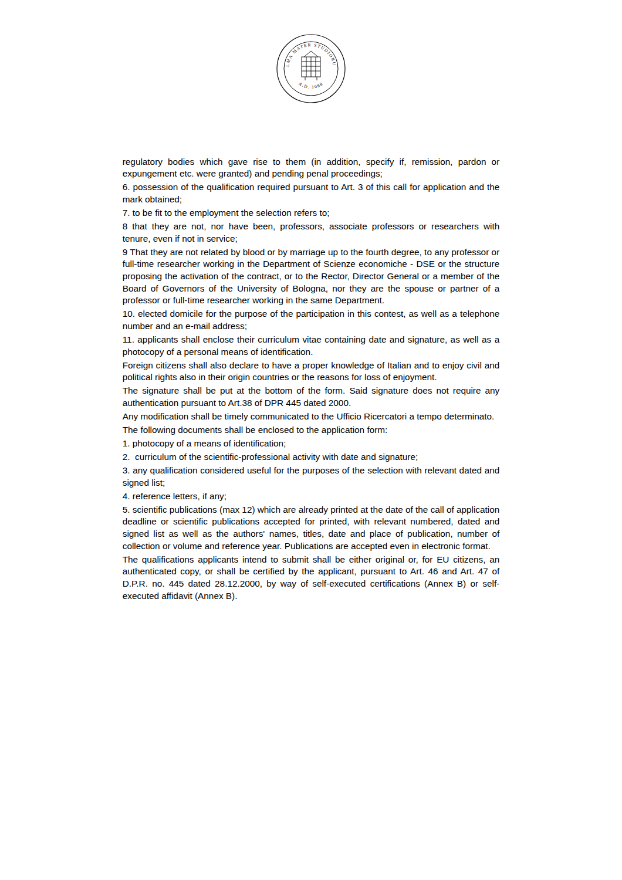ALMA MATER STUDIORUM A.D. 1088
regulatory bodies which gave rise to them (in addition, specify if, remission, pardon or expungement etc. were granted) and pending penal proceedings;
6. possession of the qualification required pursuant to Art. 3 of this call for application and the mark obtained;
7. to be fit to the employment the selection refers to;
8 that they are not, nor have been, professors, associate professors or researchers with tenure, even if not in service;
9 That they are not related by blood or by marriage up to the fourth degree, to any professor or full-time researcher working in the Department of Scienze economiche - DSE or the structure proposing the activation of the contract, or to the Rector, Director General or a member of the Board of Governors of the University of Bologna, nor they are the spouse or partner of a professor or full-time researcher working in the same Department.
10. elected domicile for the purpose of the participation in this contest, as well as a telephone number and an e-mail address;
11. applicants shall enclose their curriculum vitae containing date and signature, as well as a photocopy of a personal means of identification.
Foreign citizens shall also declare to have a proper knowledge of Italian and to enjoy civil and political rights also in their origin countries or the reasons for loss of enjoyment.
The signature shall be put at the bottom of the form. Said signature does not require any authentication pursuant to Art.38 of DPR 445 dated 2000.
Any modification shall be timely communicated to the Ufficio Ricercatori a tempo determinato.
The following documents shall be enclosed to the application form:
1. photocopy of a means of identification;
2. curriculum of the scientific-professional activity with date and signature;
3. any qualification considered useful for the purposes of the selection with relevant dated and signed list;
4. reference letters, if any;
5. scientific publications (max 12) which are already printed at the date of the call of application deadline or scientific publications accepted for printed, with relevant numbered, dated and signed list as well as the authors' names, titles, date and place of publication, number of collection or volume and reference year. Publications are accepted even in electronic format.
The qualifications applicants intend to submit shall be either original or, for EU citizens, an authenticated copy, or shall be certified by the applicant, pursuant to Art. 46 and Art. 47 of D.P.R. no. 445 dated 28.12.2000, by way of self-executed certifications (Annex B) or self-executed affidavit (Annex B).